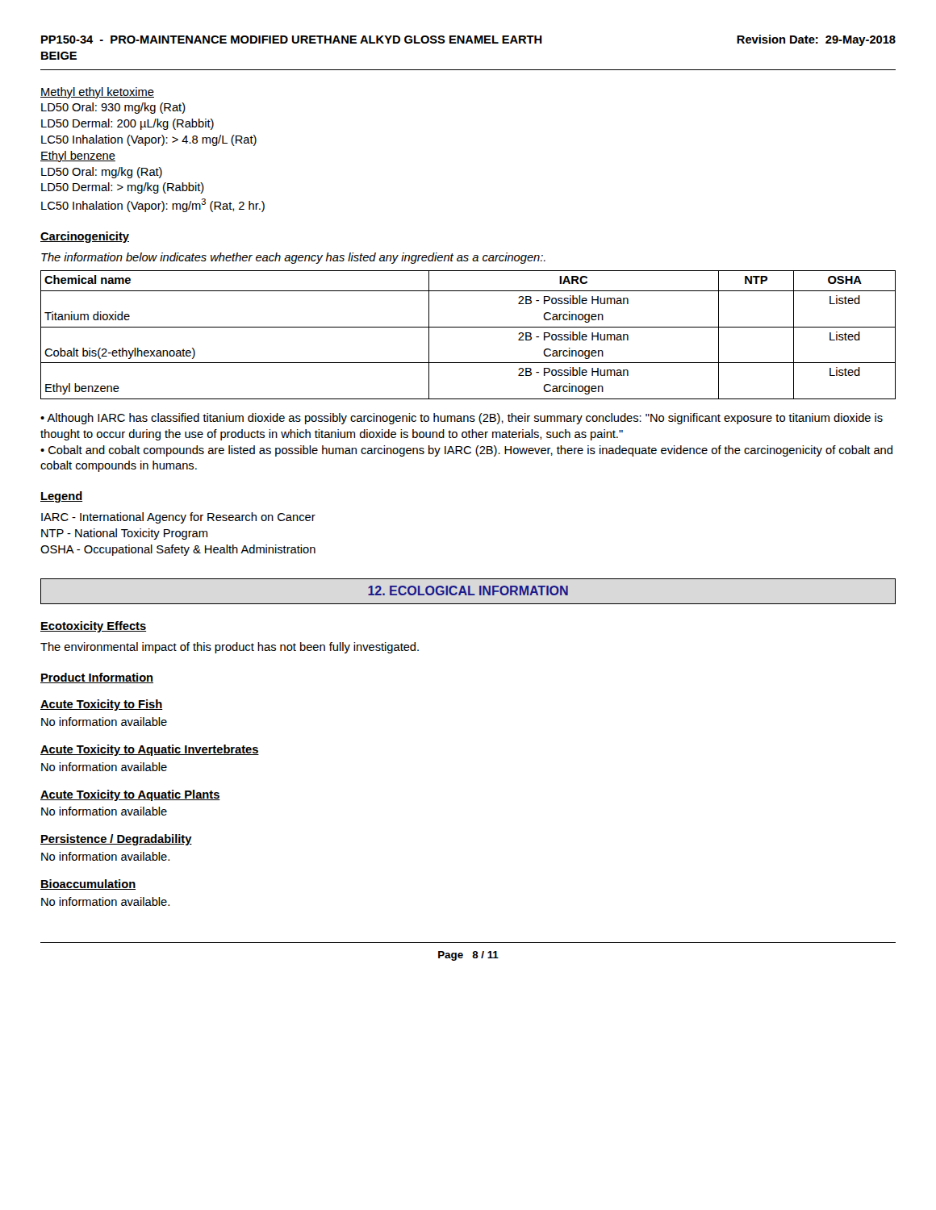PP150-34 - PRO-MAINTENANCE MODIFIED URETHANE ALKYD GLOSS ENAMEL EARTH BEIGE
Revision Date: 29-May-2018
Methyl ethyl ketoxime
LD50 Oral: 930 mg/kg (Rat)
LD50 Dermal: 200 µL/kg (Rabbit)
LC50 Inhalation (Vapor): > 4.8 mg/L (Rat)
Ethyl benzene
LD50 Oral: mg/kg (Rat)
LD50 Dermal: > mg/kg (Rabbit)
LC50 Inhalation (Vapor): mg/m3 (Rat, 2 hr.)
Carcinogenicity
The information below indicates whether each agency has listed any ingredient as a carcinogen:.
| Chemical name | IARC | NTP | OSHA |
| --- | --- | --- | --- |
| Titanium dioxide | 2B - Possible Human Carcinogen | | Listed |
| Cobalt bis(2-ethylhexanoate) | 2B - Possible Human Carcinogen | | Listed |
| Ethyl benzene | 2B - Possible Human Carcinogen | | Listed |
• Although IARC has classified titanium dioxide as possibly carcinogenic to humans (2B), their summary concludes: "No significant exposure to titanium dioxide is thought to occur during the use of products in which titanium dioxide is bound to other materials, such as paint."
• Cobalt and cobalt compounds are listed as possible human carcinogens by IARC (2B). However, there is inadequate evidence of the carcinogenicity of cobalt and cobalt compounds in humans.
Legend
IARC - International Agency for Research on Cancer
NTP - National Toxicity Program
OSHA - Occupational Safety & Health Administration
12. ECOLOGICAL INFORMATION
Ecotoxicity Effects
The environmental impact of this product has not been fully investigated.
Product Information
Acute Toxicity to Fish
No information available
Acute Toxicity to Aquatic Invertebrates
No information available
Acute Toxicity to Aquatic Plants
No information available
Persistence / Degradability
No information available.
Bioaccumulation
No information available.
Page 8 / 11